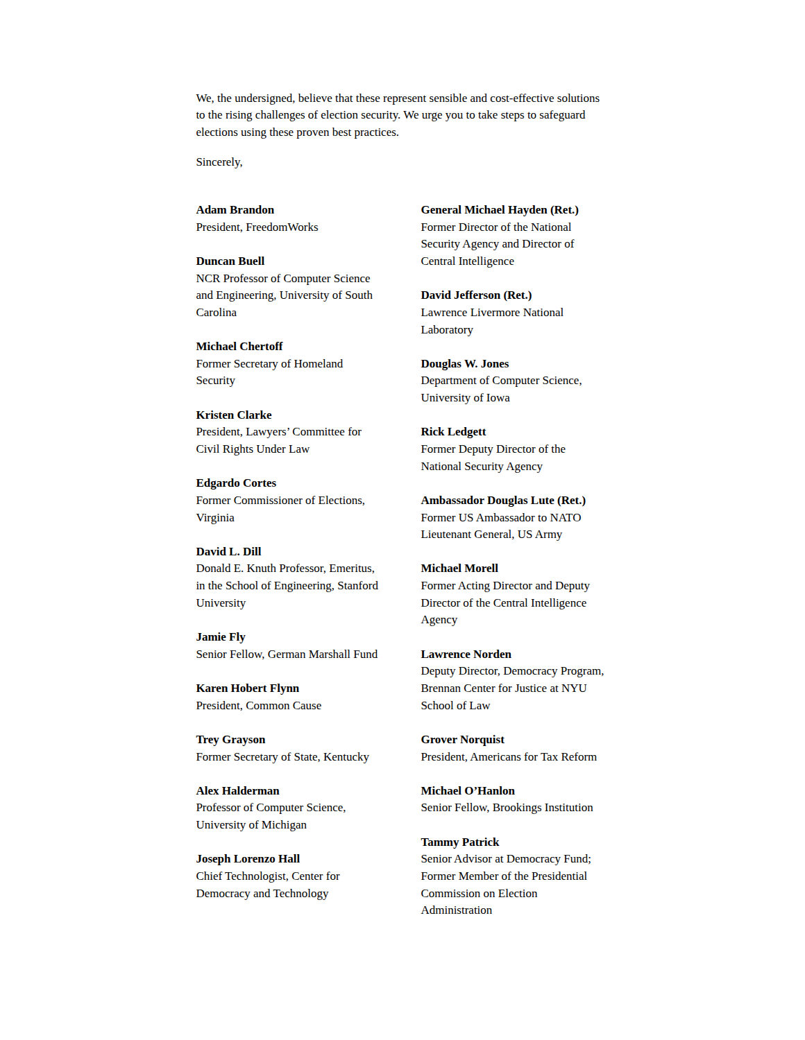We, the undersigned, believe that these represent sensible and cost-effective solutions to the rising challenges of election security. We urge you to take steps to safeguard elections using these proven best practices.
Sincerely,
Adam Brandon President, FreedomWorks
Duncan Buell NCR Professor of Computer Science and Engineering, University of South Carolina
Michael Chertoff Former Secretary of Homeland Security
Kristen Clarke President, Lawyers’ Committee for Civil Rights Under Law
Edgardo Cortes Former Commissioner of Elections, Virginia
David L. Dill Donald E. Knuth Professor, Emeritus, in the School of Engineering, Stanford University
Jamie Fly Senior Fellow, German Marshall Fund
Karen Hobert Flynn President, Common Cause
Trey Grayson Former Secretary of State, Kentucky
Alex Halderman Professor of Computer Science, University of Michigan
Joseph Lorenzo Hall Chief Technologist, Center for Democracy and Technology
General Michael Hayden (Ret.) Former Director of the National Security Agency and Director of Central Intelligence
David Jefferson (Ret.) Lawrence Livermore National Laboratory
Douglas W. Jones Department of Computer Science, University of Iowa
Rick Ledgett Former Deputy Director of the National Security Agency
Ambassador Douglas Lute (Ret.) Former US Ambassador to NATO Lieutenant General, US Army
Michael Morell Former Acting Director and Deputy Director of the Central Intelligence Agency
Lawrence Norden Deputy Director, Democracy Program, Brennan Center for Justice at NYU School of Law
Grover Norquist President, Americans for Tax Reform
Michael O’Hanlon Senior Fellow, Brookings Institution
Tammy Patrick Senior Advisor at Democracy Fund; Former Member of the Presidential Commission on Election Administration